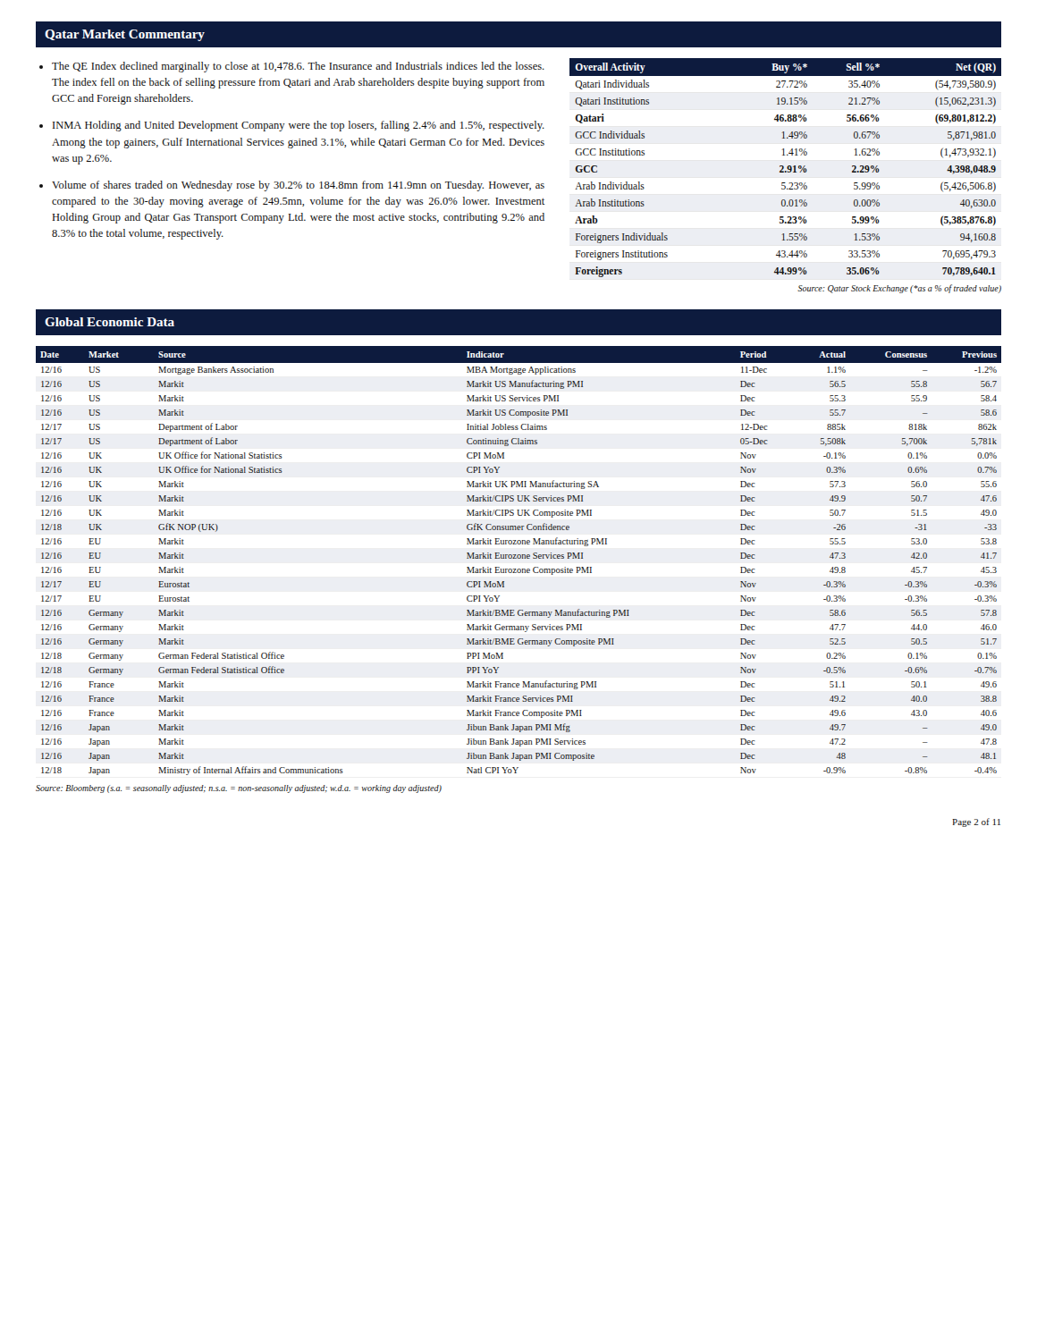Qatar Market Commentary
The QE Index declined marginally to close at 10,478.6. The Insurance and Industrials indices led the losses. The index fell on the back of selling pressure from Qatari and Arab shareholders despite buying support from GCC and Foreign shareholders.
INMA Holding and United Development Company were the top losers, falling 2.4% and 1.5%, respectively. Among the top gainers, Gulf International Services gained 3.1%, while Qatari German Co for Med. Devices was up 2.6%.
Volume of shares traded on Wednesday rose by 30.2% to 184.8mn from 141.9mn on Tuesday. However, as compared to the 30-day moving average of 249.5mn, volume for the day was 26.0% lower. Investment Holding Group and Qatar Gas Transport Company Ltd. were the most active stocks, contributing 9.2% and 8.3% to the total volume, respectively.
| Overall Activity | Buy %* | Sell %* | Net (QR) |
| --- | --- | --- | --- |
| Qatari Individuals | 27.72% | 35.40% | (54,739,580.9) |
| Qatari Institutions | 19.15% | 21.27% | (15,062,231.3) |
| Qatari | 46.88% | 56.66% | (69,801,812.2) |
| GCC Individuals | 1.49% | 0.67% | 5,871,981.0 |
| GCC Institutions | 1.41% | 1.62% | (1,473,932.1) |
| GCC | 2.91% | 2.29% | 4,398,048.9 |
| Arab Individuals | 5.23% | 5.99% | (5,426,506.8) |
| Arab Institutions | 0.01% | 0.00% | 40,630.0 |
| Arab | 5.23% | 5.99% | (5,385,876.8) |
| Foreigners Individuals | 1.55% | 1.53% | 94,160.8 |
| Foreigners Institutions | 43.44% | 33.53% | 70,695,479.3 |
| Foreigners | 44.99% | 35.06% | 70,789,640.1 |
Source: Qatar Stock Exchange (*as a % of traded value)
Global Economic Data
| Date | Market | Source | Indicator | Period | Actual | Consensus | Previous |
| --- | --- | --- | --- | --- | --- | --- | --- |
| 12/16 | US | Mortgage Bankers Association | MBA Mortgage Applications | 11-Dec | 1.1% | – | -1.2% |
| 12/16 | US | Markit | Markit US Manufacturing PMI | Dec | 56.5 | 55.8 | 56.7 |
| 12/16 | US | Markit | Markit US Services PMI | Dec | 55.3 | 55.9 | 58.4 |
| 12/16 | US | Markit | Markit US Composite PMI | Dec | 55.7 | – | 58.6 |
| 12/17 | US | Department of Labor | Initial Jobless Claims | 12-Dec | 885k | 818k | 862k |
| 12/17 | US | Department of Labor | Continuing Claims | 05-Dec | 5,508k | 5,700k | 5,781k |
| 12/16 | UK | UK Office for National Statistics | CPI MoM | Nov | -0.1% | 0.1% | 0.0% |
| 12/16 | UK | UK Office for National Statistics | CPI YoY | Nov | 0.3% | 0.6% | 0.7% |
| 12/16 | UK | Markit | Markit UK PMI Manufacturing SA | Dec | 57.3 | 56.0 | 55.6 |
| 12/16 | UK | Markit | Markit/CIPS UK Services PMI | Dec | 49.9 | 50.7 | 47.6 |
| 12/16 | UK | Markit | Markit/CIPS UK Composite PMI | Dec | 50.7 | 51.5 | 49.0 |
| 12/18 | UK | GfK NOP (UK) | GfK Consumer Confidence | Dec | -26 | -31 | -33 |
| 12/16 | EU | Markit | Markit Eurozone Manufacturing PMI | Dec | 55.5 | 53.0 | 53.8 |
| 12/16 | EU | Markit | Markit Eurozone Services PMI | Dec | 47.3 | 42.0 | 41.7 |
| 12/16 | EU | Markit | Markit Eurozone Composite PMI | Dec | 49.8 | 45.7 | 45.3 |
| 12/17 | EU | Eurostat | CPI MoM | Nov | -0.3% | -0.3% | -0.3% |
| 12/17 | EU | Eurostat | CPI YoY | Nov | -0.3% | -0.3% | -0.3% |
| 12/16 | Germany | Markit | Markit/BME Germany Manufacturing PMI | Dec | 58.6 | 56.5 | 57.8 |
| 12/16 | Germany | Markit | Markit Germany Services PMI | Dec | 47.7 | 44.0 | 46.0 |
| 12/16 | Germany | Markit | Markit/BME Germany Composite PMI | Dec | 52.5 | 50.5 | 51.7 |
| 12/18 | Germany | German Federal Statistical Office | PPI MoM | Nov | 0.2% | 0.1% | 0.1% |
| 12/18 | Germany | German Federal Statistical Office | PPI YoY | Nov | -0.5% | -0.6% | -0.7% |
| 12/16 | France | Markit | Markit France Manufacturing PMI | Dec | 51.1 | 50.1 | 49.6 |
| 12/16 | France | Markit | Markit France Services PMI | Dec | 49.2 | 40.0 | 38.8 |
| 12/16 | France | Markit | Markit France Composite PMI | Dec | 49.6 | 43.0 | 40.6 |
| 12/16 | Japan | Markit | Jibun Bank Japan PMI Mfg | Dec | 49.7 | – | 49.0 |
| 12/16 | Japan | Markit | Jibun Bank Japan PMI Services | Dec | 47.2 | – | 47.8 |
| 12/16 | Japan | Markit | Jibun Bank Japan PMI Composite | Dec | 48 | – | 48.1 |
| 12/18 | Japan | Ministry of Internal Affairs and Communications | Natl CPI YoY | Nov | -0.9% | -0.8% | -0.4% |
Source: Bloomberg (s.a. = seasonally adjusted; n.s.a. = non-seasonally adjusted; w.d.a. = working day adjusted)
Page 2 of 11